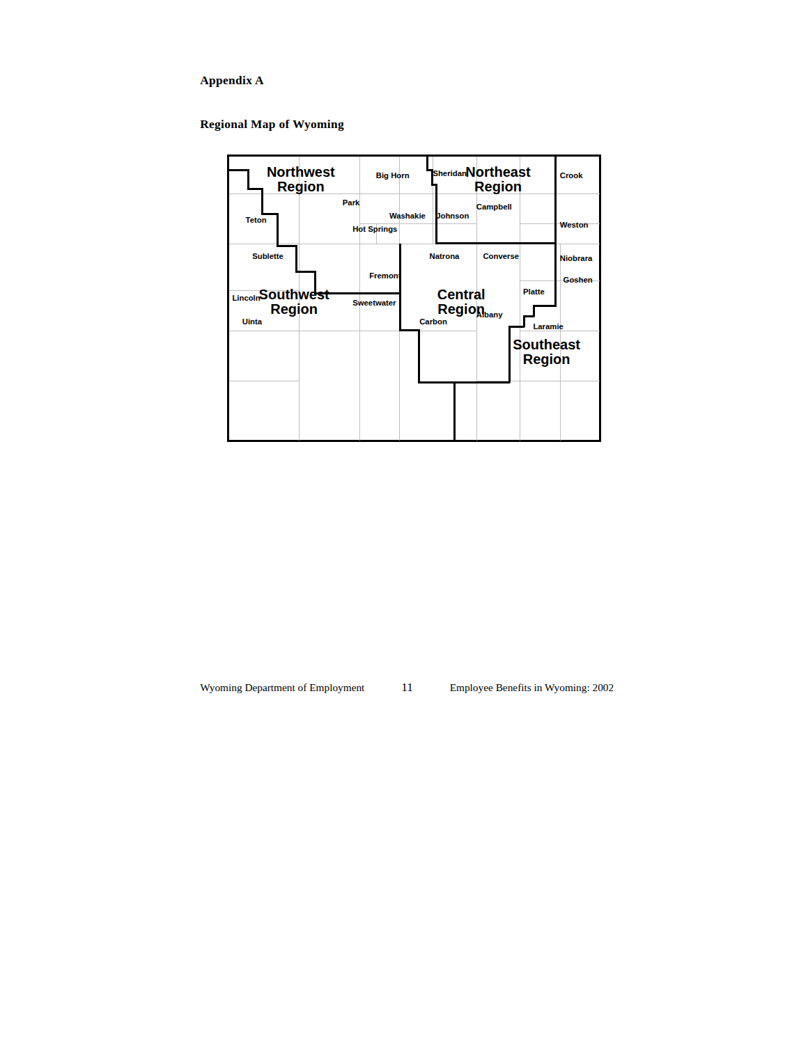Appendix A
Regional Map of Wyoming
Northwest
Region
Northeast
Region
Southwest
Region
Central
Region
Southeast
Region
Big Horn
Sheridan
Crook
Park
Campbell
Teton
Washakie
Johnson
Weston
Hot Springs
Sublette
Natrona
Converse
Niobrara
Fremont
Goshen
Platte
Lincoln
Sweetwater
Albany
Uinta
Carbon
Laramie
Wyoming Department of Employment 11 Employee Benefits in Wyoming: 2002